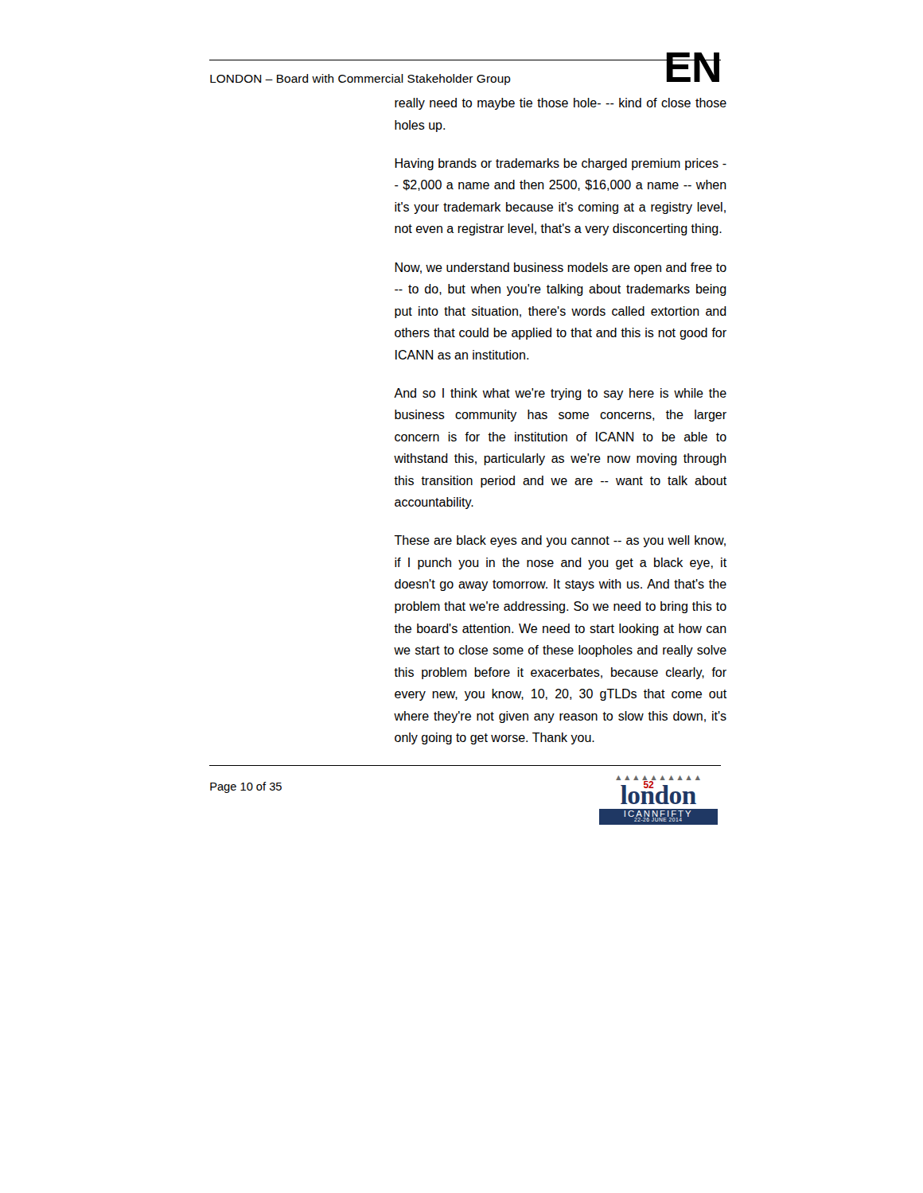LONDON – Board with Commercial Stakeholder Group
EN
really need to maybe tie those hole- -- kind of close those holes up.
Having brands or trademarks be charged premium prices -- $2,000 a name and then 2500, $16,000 a name -- when it's your trademark because it's coming at a registry level, not even a registrar level, that's a very disconcerting thing.
Now, we understand business models are open and free to -- to do, but when you're talking about trademarks being put into that situation, there's words called extortion and others that could be applied to that and this is not good for ICANN as an institution.
And so I think what we're trying to say here is while the business community has some concerns, the larger concern is for the institution of ICANN to be able to withstand this, particularly as we're now moving through this transition period and we are -- want to talk about accountability.
These are black eyes and you cannot -- as you well know, if I punch you in the nose and you get a black eye, it doesn't go away tomorrow. It stays with us. And that's the problem that we're addressing. So we need to bring this to the board's attention. We need to start looking at how can we start to close some of these loopholes and really solve this problem before it exacerbates, because clearly, for every new, you know, 10, 20, 30 gTLDs that come out where they're not given any reason to slow this down, it's only going to get worse. Thank you.
Page 10 of 35
▲▲▲▲▲▲▲▲▲▲
52london
ICANNFIFTY22-26 JUNE 2014